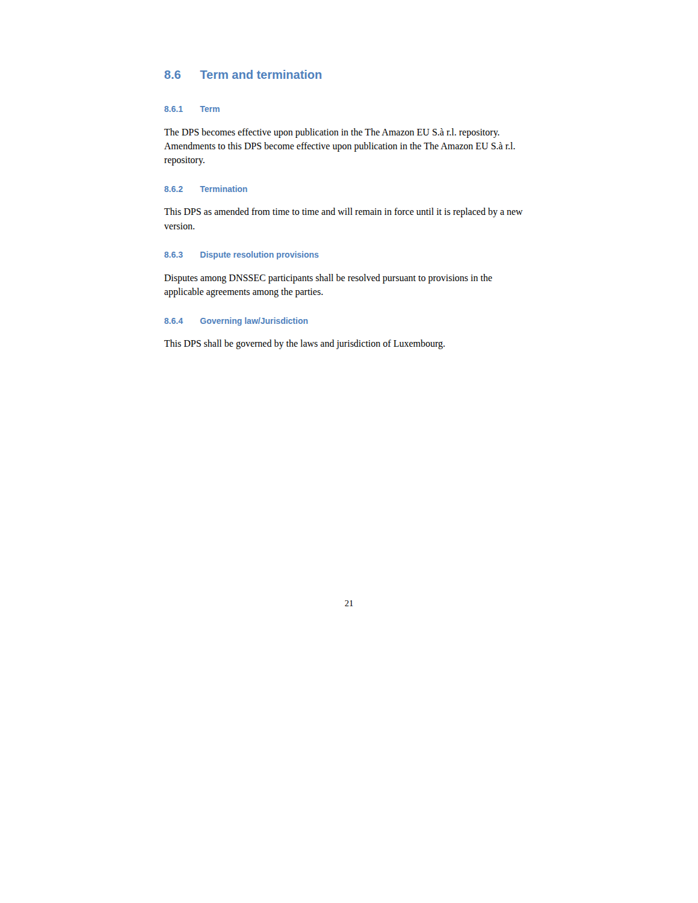8.6 Term and termination
8.6.1 Term
The DPS becomes effective upon publication in the The Amazon EU S.à r.l. repository. Amendments to this DPS become effective upon publication in the The Amazon EU S.à r.l. repository.
8.6.2 Termination
This DPS as amended from time to time and will remain in force until it is replaced by a new version.
8.6.3 Dispute resolution provisions
Disputes among DNSSEC participants shall be resolved pursuant to provisions in the applicable agreements among the parties.
8.6.4 Governing law/Jurisdiction
This DPS shall be governed by the laws and jurisdiction of Luxembourg.
21